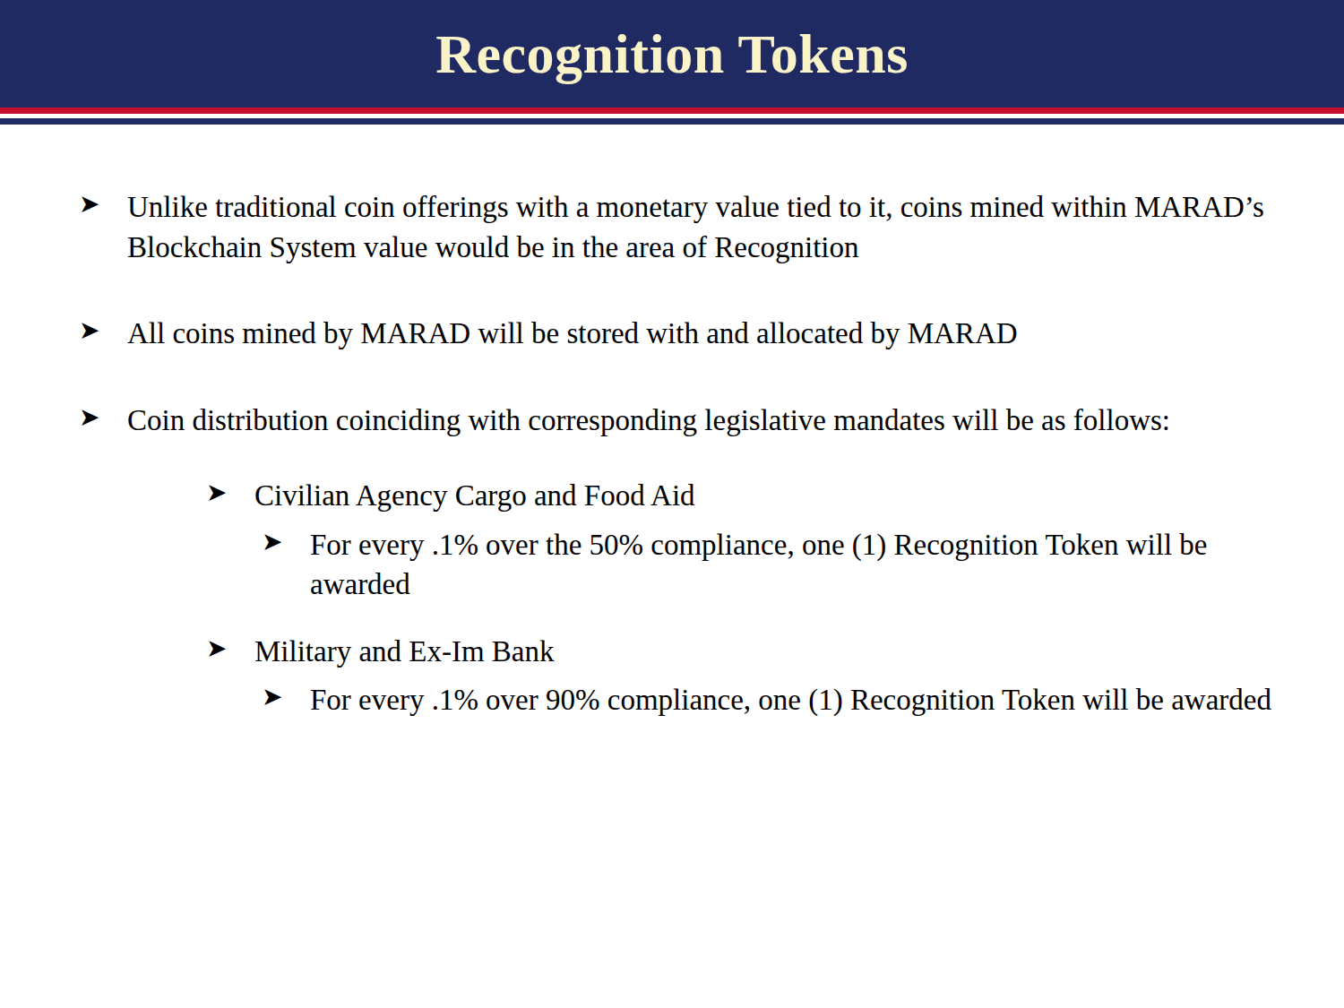Recognition Tokens
Unlike traditional coin offerings with a monetary value tied to it, coins mined within MARAD’s Blockchain System value would be in the area of Recognition
All coins mined by MARAD will be stored with and allocated by MARAD
Coin distribution coinciding with corresponding legislative mandates will be as follows:
Civilian Agency Cargo and Food Aid
For every .1% over the 50% compliance, one (1) Recognition Token will be awarded
Military and Ex-Im Bank
For every .1% over 90% compliance, one (1) Recognition Token will be awarded